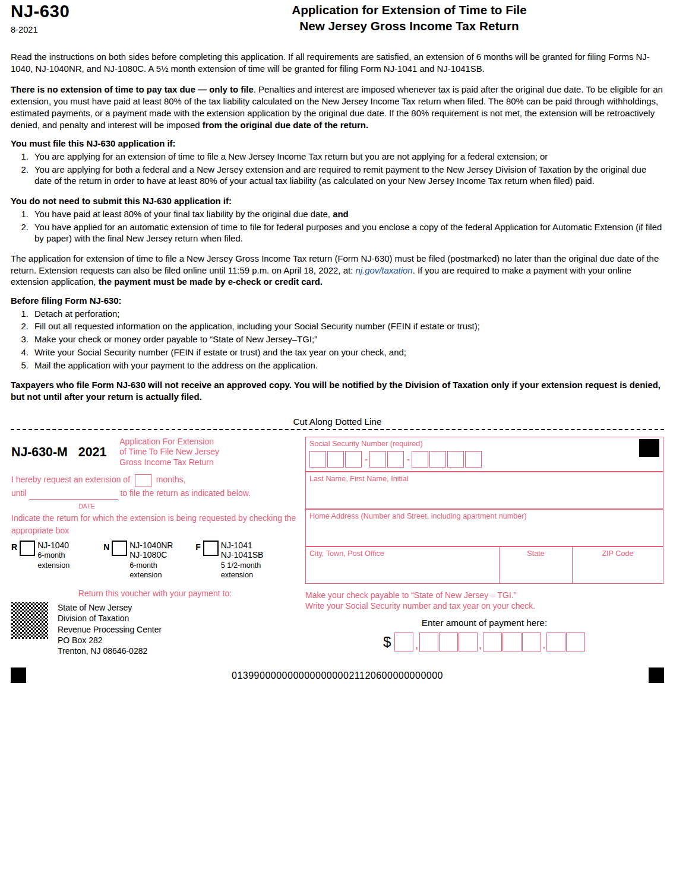NJ-630
8-2021
Application for Extension of Time to File
New Jersey Gross Income Tax Return
Read the instructions on both sides before completing this application. If all requirements are satisfied, an extension of 6 months will be granted for filing Forms NJ-1040, NJ-1040NR, and NJ-1080C. A 5½ month extension of time will be granted for filing Form NJ-1041 and NJ-1041SB.
There is no extension of time to pay tax due — only to file. Penalties and interest are imposed whenever tax is paid after the original due date. To be eligible for an extension, you must have paid at least 80% of the tax liability calculated on the New Jersey Income Tax return when filed. The 80% can be paid through withholdings, estimated payments, or a payment made with the extension application by the original due date. If the 80% requirement is not met, the extension will be retroactively denied, and penalty and interest will be imposed from the original due date of the return.
You must file this NJ-630 application if:
You are applying for an extension of time to file a New Jersey Income Tax return but you are not applying for a federal extension; or
You are applying for both a federal and a New Jersey extension and are required to remit payment to the New Jersey Division of Taxation by the original due date of the return in order to have at least 80% of your actual tax liability (as calculated on your New Jersey Income Tax return when filed) paid.
You do not need to submit this NJ-630 application if:
You have paid at least 80% of your final tax liability by the original due date, and
You have applied for an automatic extension of time to file for federal purposes and you enclose a copy of the federal Application for Automatic Extension (if filed by paper) with the final New Jersey return when filed.
The application for extension of time to file a New Jersey Gross Income Tax return (Form NJ-630) must be filed (postmarked) no later than the original due date of the return. Extension requests can also be filed online until 11:59 p.m. on April 18, 2022, at: nj.gov/taxation. If you are required to make a payment with your online extension application, the payment must be made by e-check or credit card.
Before filing Form NJ-630:
Detach at perforation;
Fill out all requested information on the application, including your Social Security number (FEIN if estate or trust);
Make your check or money order payable to “State of New Jersey–TGI;”
Write your Social Security number (FEIN if estate or trust) and the tax year on your check, and;
Mail the application with your payment to the address on the application.
Taxpayers who file Form NJ-630 will not receive an approved copy. You will be notified by the Division of Taxation only if your extension request is denied, but not until after your return is actually filed.
Cut Along Dotted Line
| NJ-630-M 2021 Application For Extension of Time To File New Jersey Gross Income Tax Return I hereby request an extension of months, until to file the return as indicated below. DATE Indicate the return for which the extension is being requested by checking the appropriate box R NJ-1040 6-month extension N NJ-1040NR NJ-1080C 6-month extension F NJ-1041 NJ-1041SB 5 1/2-month extension Return this voucher with your payment to: State of New Jersey Division of Taxation Revenue Processing Center PO Box 282 Trenton, NJ 08646-0282 | Social Security Number (required) - - Last Name, First Name, Initial Home Address (Number and Street, including apartment number) City, Town, Post Office State ZIP Code Make your check payable to “State of New Jersey – TGI.” Write your Social Security number and tax year on your check. Enter amount of payment here: $ , , . |
01399000000000000000021120600000000000